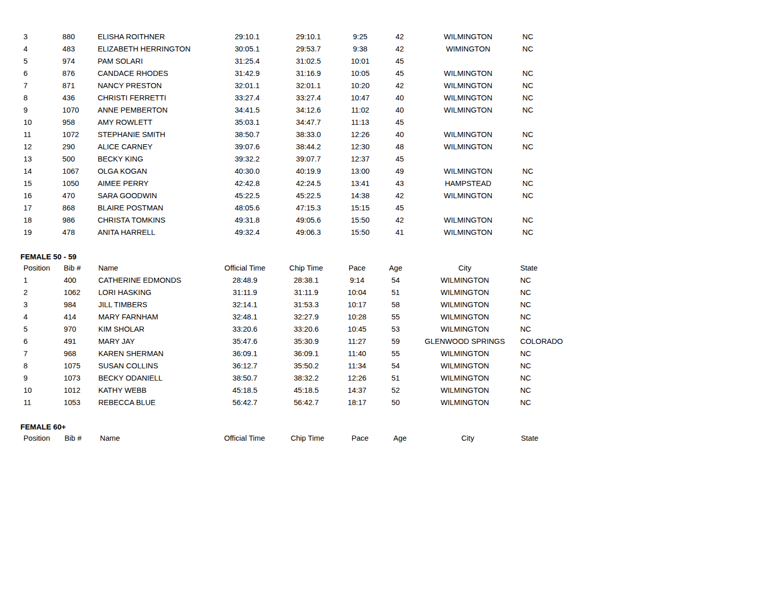| 3 | 880 | ELISHA ROITHNER | 29:10.1 | 29:10.1 | 9:25 | 42 | WILMINGTON | NC |
| 4 | 483 | ELIZABETH HERRINGTON | 30:05.1 | 29:53.7 | 9:38 | 42 | WIMINGTON | NC |
| 5 | 974 | PAM SOLARI | 31:25.4 | 31:02.5 | 10:01 | 45 | | |
| 6 | 876 | CANDACE RHODES | 31:42.9 | 31:16.9 | 10:05 | 45 | WILMINGTON | NC |
| 7 | 871 | NANCY PRESTON | 32:01.1 | 32:01.1 | 10:20 | 42 | WILMINGTON | NC |
| 8 | 436 | CHRISTI FERRETTI | 33:27.4 | 33:27.4 | 10:47 | 40 | WILMINGTON | NC |
| 9 | 1070 | ANNE PEMBERTON | 34:41.5 | 34:12.6 | 11:02 | 40 | WILMINGTON | NC |
| 10 | 958 | AMY ROWLETT | 35:03.1 | 34:47.7 | 11:13 | 45 | | |
| 11 | 1072 | STEPHANIE SMITH | 38:50.7 | 38:33.0 | 12:26 | 40 | WILMINGTON | NC |
| 12 | 290 | ALICE CARNEY | 39:07.6 | 38:44.2 | 12:30 | 48 | WILMINGTON | NC |
| 13 | 500 | BECKY KING | 39:32.2 | 39:07.7 | 12:37 | 45 | | |
| 14 | 1067 | OLGA KOGAN | 40:30.0 | 40:19.9 | 13:00 | 49 | WILMINGTON | NC |
| 15 | 1050 | AIMEE PERRY | 42:42.8 | 42:24.5 | 13:41 | 43 | HAMPSTEAD | NC |
| 16 | 470 | SARA GOODWIN | 45:22.5 | 45:22.5 | 14:38 | 42 | WILMINGTON | NC |
| 17 | 868 | BLAIRE POSTMAN | 48:05.6 | 47:15.3 | 15:15 | 45 | | |
| 18 | 986 | CHRISTA TOMKINS | 49:31.8 | 49:05.6 | 15:50 | 42 | WILMINGTON | NC |
| 19 | 478 | ANITA HARRELL | 49:32.4 | 49:06.3 | 15:50 | 41 | WILMINGTON | NC |
FEMALE 50 - 59
| Position | Bib # | Name | Official Time | Chip Time | Pace | Age | City | State |
| 1 | 400 | CATHERINE EDMONDS | 28:48.9 | 28:38.1 | 9:14 | 54 | WILMINGTON | NC |
| 2 | 1062 | LORI HASKING | 31:11.9 | 31:11.9 | 10:04 | 51 | WILMINGTON | NC |
| 3 | 984 | JILL TIMBERS | 32:14.1 | 31:53.3 | 10:17 | 58 | WILMINGTON | NC |
| 4 | 414 | MARY FARNHAM | 32:48.1 | 32:27.9 | 10:28 | 55 | WILMINGTON | NC |
| 5 | 970 | KIM SHOLAR | 33:20.6 | 33:20.6 | 10:45 | 53 | WILMINGTON | NC |
| 6 | 491 | MARY JAY | 35:47.6 | 35:30.9 | 11:27 | 59 | GLENWOOD SPRINGS | COLORADO |
| 7 | 968 | KAREN SHERMAN | 36:09.1 | 36:09.1 | 11:40 | 55 | WILMINGTON | NC |
| 8 | 1075 | SUSAN COLLINS | 36:12.7 | 35:50.2 | 11:34 | 54 | WILMINGTON | NC |
| 9 | 1073 | BECKY ODANIELL | 38:50.7 | 38:32.2 | 12:26 | 51 | WILMINGTON | NC |
| 10 | 1012 | KATHY WEBB | 45:18.5 | 45:18.5 | 14:37 | 52 | WILMINGTON | NC |
| 11 | 1053 | REBECCA BLUE | 56:42.7 | 56:42.7 | 18:17 | 50 | WILMINGTON | NC |
FEMALE 60+
| Position | Bib # | Name | Official Time | Chip Time | Pace | Age | City | State |